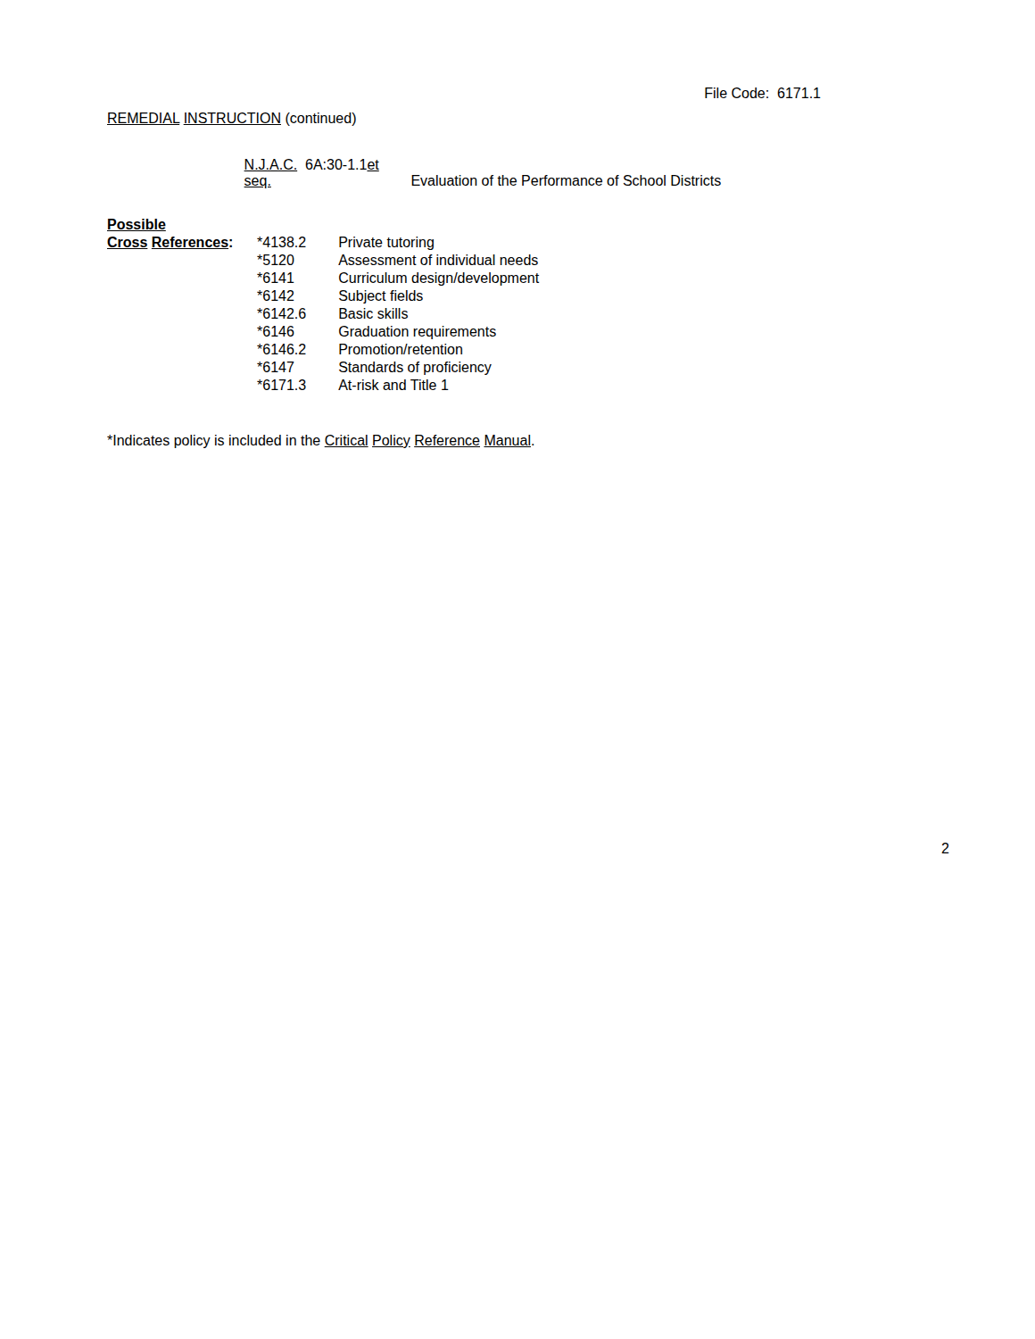File Code: 6171.1
REMEDIAL INSTRUCTION (continued)
N.J.A.C. 6A:30-1.1et seq. Evaluation of the Performance of School Districts
| Possible | | |
| Cross References : | *4138.2 | Private tutoring |
| | *5120 | Assessment of individual needs |
| | *6141 | Curriculum design/development |
| | *6142 | Subject fields |
| | *6142.6 | Basic skills |
| | *6146 | Graduation requirements |
| | *6146.2 | Promotion/retention |
| | *6147 | Standards of proficiency |
| | *6171.3 | At-risk and Title 1 |
*Indicates policy is included in the Critical Policy Reference Manual.
2